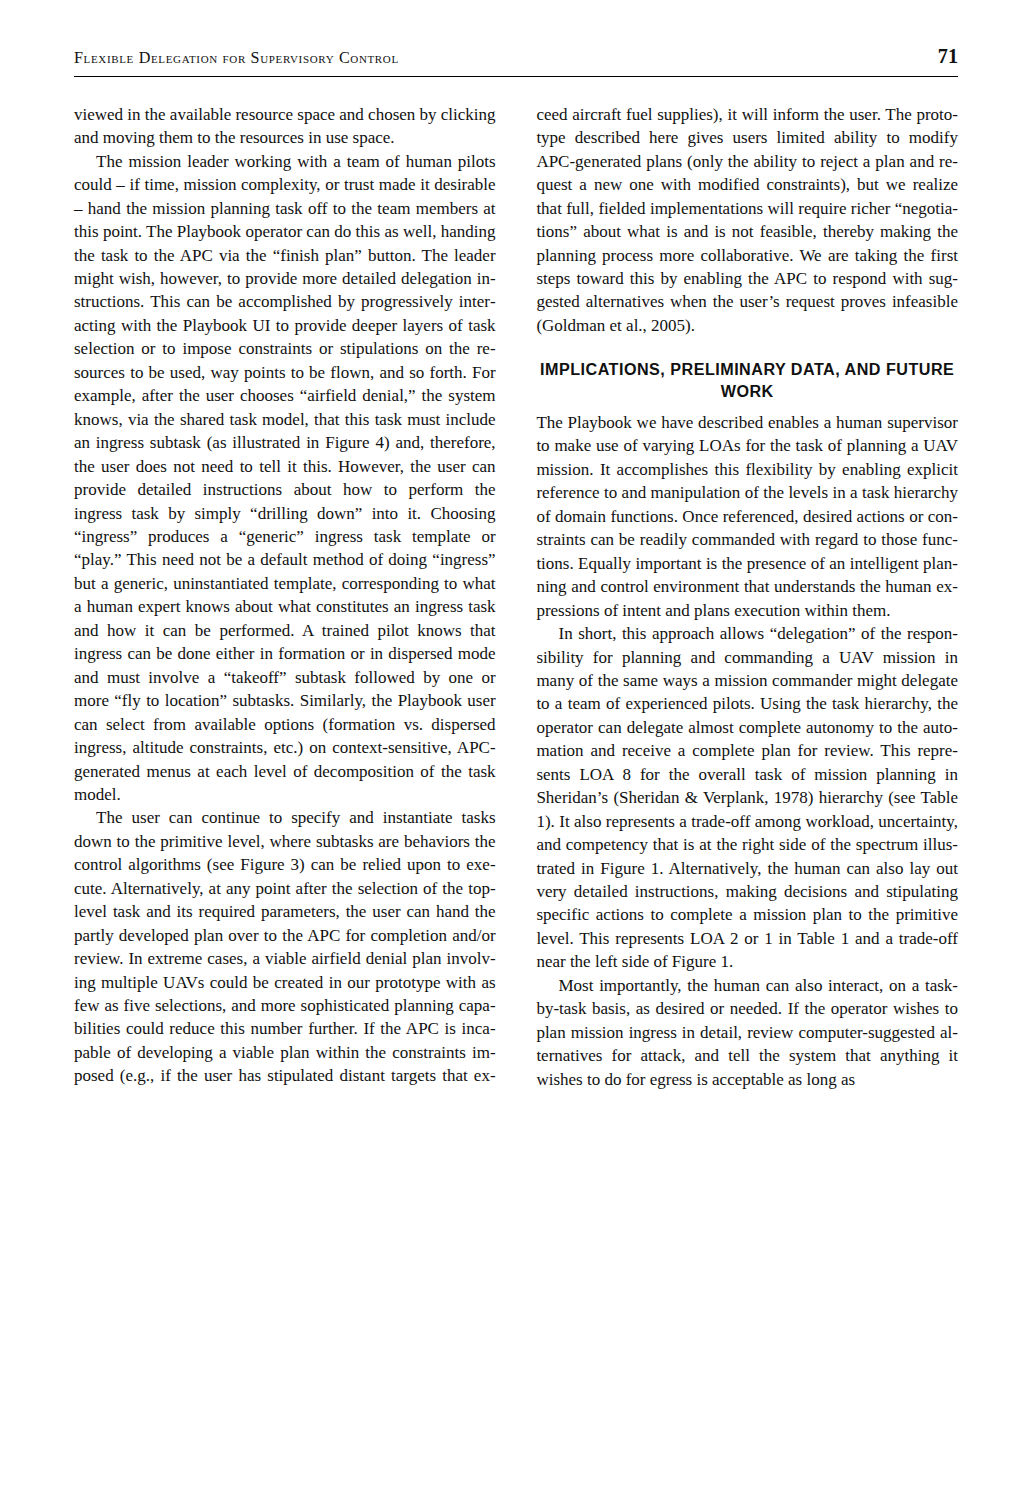Flexible Delegation for Supervisory Control 71
viewed in the available resource space and chosen by clicking and moving them to the resources in use space.
The mission leader working with a team of human pilots could – if time, mission complexity, or trust made it desirable – hand the mission planning task off to the team members at this point. The Playbook operator can do this as well, handing the task to the APC via the “finish plan” button. The leader might wish, however, to provide more detailed delegation instructions. This can be accomplished by progressively interacting with the Playbook UI to provide deeper layers of task selection or to impose constraints or stipulations on the resources to be used, way points to be flown, and so forth. For example, after the user chooses “airfield denial,” the system knows, via the shared task model, that this task must include an ingress subtask (as illustrated in Figure 4) and, therefore, the user does not need to tell it this. However, the user can provide detailed instructions about how to perform the ingress task by simply “drilling down” into it. Choosing “ingress” produces a “generic” ingress task template or “play.” This need not be a default method of doing “ingress” but a generic, uninstantiated template, corresponding to what a human expert knows about what constitutes an ingress task and how it can be performed. A trained pilot knows that ingress can be done either in formation or in dispersed mode and must involve a “takeoff” subtask followed by one or more “fly to location” subtasks. Similarly, the Playbook user can select from available options (formation vs. dispersed ingress, altitude constraints, etc.) on context-sensitive, APC-generated menus at each level of decomposition of the task model.
The user can continue to specify and instantiate tasks down to the primitive level, where subtasks are behaviors the control algorithms (see Figure 3) can be relied upon to execute. Alternatively, at any point after the selection of the top-level task and its required parameters, the user can hand the partly developed plan over to the APC for completion and/or review. In extreme cases, a viable airfield denial plan involving multiple UAVs could be created in our prototype with as few as five selections, and more sophisticated planning capabilities could reduce this number further. If the APC is incapable of developing a viable plan within the constraints imposed (e.g., if the user has stipulated distant targets that exceed aircraft fuel supplies), it will inform the user. The prototype described here gives users limited ability to modify APC-generated plans (only the ability to reject a plan and request a new one with modified constraints), but we realize that full, fielded implementations will require richer “negotiations” about what is and is not feasible, thereby making the planning process more collaborative. We are taking the first steps toward this by enabling the APC to respond with suggested alternatives when the user’s request proves infeasible (Goldman et al., 2005).
Implications, Preliminary Data, and Future Work
The Playbook we have described enables a human supervisor to make use of varying LOAs for the task of planning a UAV mission. It accomplishes this flexibility by enabling explicit reference to and manipulation of the levels in a task hierarchy of domain functions. Once referenced, desired actions or constraints can be readily commanded with regard to those functions. Equally important is the presence of an intelligent planning and control environment that understands the human expressions of intent and plans execution within them.
In short, this approach allows “delegation” of the responsibility for planning and commanding a UAV mission in many of the same ways a mission commander might delegate to a team of experienced pilots. Using the task hierarchy, the operator can delegate almost complete autonomy to the automation and receive a complete plan for review. This represents LOA 8 for the overall task of mission planning in Sheridan’s (Sheridan & Verplank, 1978) hierarchy (see Table 1). It also represents a trade-off among workload, uncertainty, and competency that is at the right side of the spectrum illustrated in Figure 1. Alternatively, the human can also lay out very detailed instructions, making decisions and stipulating specific actions to complete a mission plan to the primitive level. This represents LOA 2 or 1 in Table 1 and a trade-off near the left side of Figure 1.
Most importantly, the human can also interact, on a task-by-task basis, as desired or needed. If the operator wishes to plan mission ingress in detail, review computer-suggested alternatives for attack, and tell the system that anything it wishes to do for egress is acceptable as long as